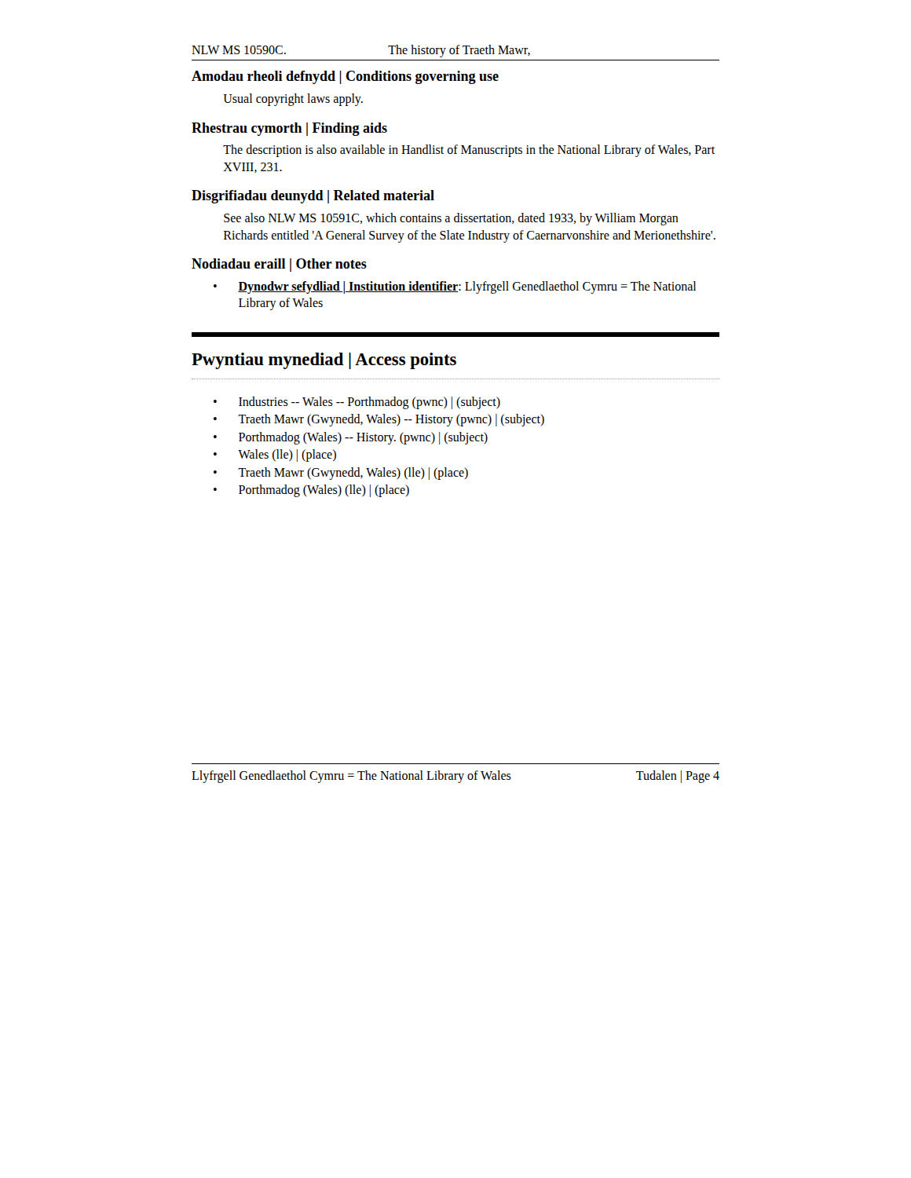NLW MS 10590C. The history of Traeth Mawr,
Amodau rheoli defnydd | Conditions governing use
Usual copyright laws apply.
Rhestrau cymorth | Finding aids
The description is also available in Handlist of Manuscripts in the National Library of Wales, Part XVIII, 231.
Disgrifiadau deunydd | Related material
See also NLW MS 10591C, which contains a dissertation, dated 1933, by William Morgan Richards entitled 'A General Survey of the Slate Industry of Caernarvonshire and Merionethshire'.
Nodiadau eraill | Other notes
Dynodwr sefydliad | Institution identifier: Llyfrgell Genedlaethol Cymru = The National Library of Wales
Pwyntiau mynediad | Access points
Industries -- Wales -- Porthmadog (pwnc) | (subject)
Traeth Mawr (Gwynedd, Wales) -- History (pwnc) | (subject)
Porthmadog (Wales) -- History. (pwnc) | (subject)
Wales (lle) | (place)
Traeth Mawr (Gwynedd, Wales) (lle) | (place)
Porthmadog (Wales) (lle) | (place)
Llyfrgell Genedlaethol Cymru = The National Library of Wales Tudalen | Page 4